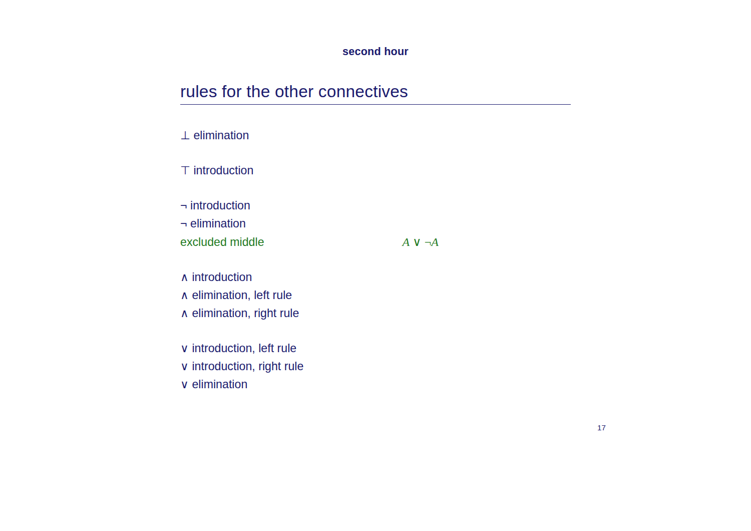second hour
rules for the other connectives
⊥ elimination
⊤ introduction
¬ introduction
¬ elimination
excluded middle A ∨ ¬A
∧ introduction
∧ elimination, left rule
∧ elimination, right rule
∨ introduction, left rule
∨ introduction, right rule
∨ elimination
17